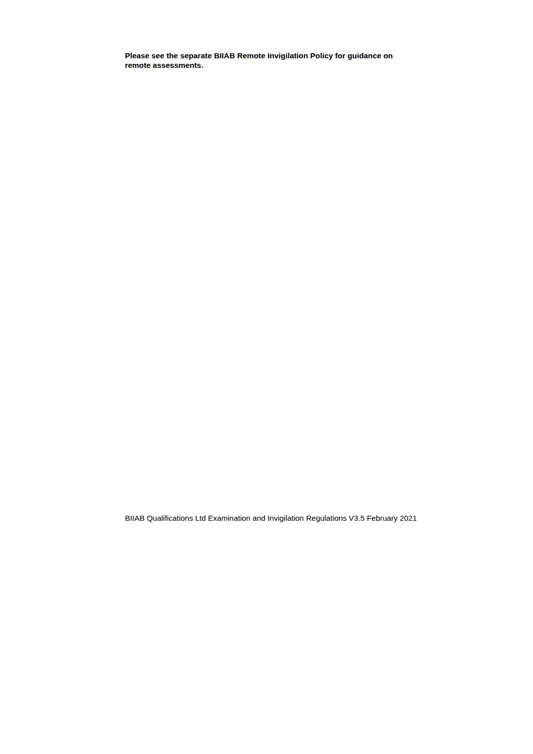Please see the separate BIIAB Remote Invigilation Policy for guidance on remote assessments.
BIIAB Qualifications Ltd Examination and Invigilation Regulations V3.5 February 2021